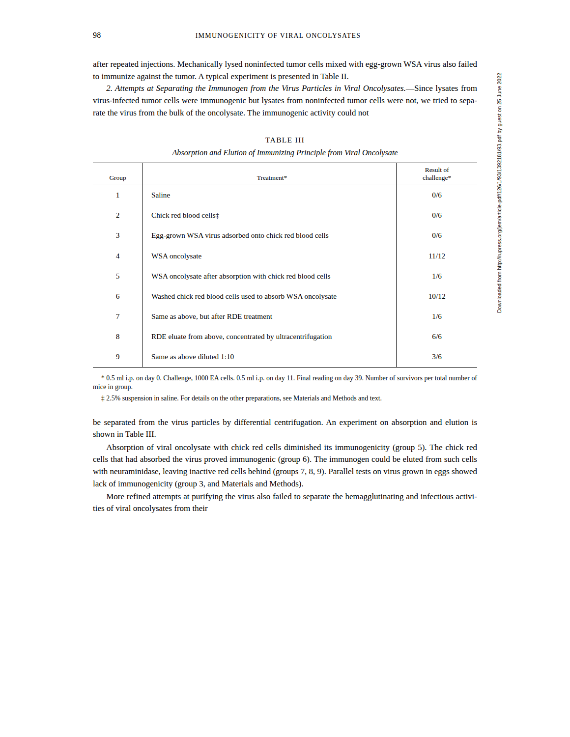Downloaded from http://rupress.org/jem/article-pdf/126/1/93/1392181/93.pdf by guest on 25 June 2022
98 Immunogenicity of Viral Oncolysates
after repeated injections. Mechanically lysed noninfected tumor cells mixed with egg-grown WSA virus also failed to immunize against the tumor. A typical experiment is presented in Table II.
2. Attempts at Separating the Immunogen from the Virus Particles in Viral Oncolysates.—Since lysates from virus-infected tumor cells were immunogenic but lysates from noninfected tumor cells were not, we tried to separate the virus from the bulk of the oncolysate. The immunogenic activity could not
TABLE III
Absorption and Elution of Immunizing Principle from Viral Oncolysate
| Group | Treatment* | Result of challenge* |
| --- | --- | --- |
| 1 | Saline | 0/6 |
| 2 | Chick red blood cells‡ | 0/6 |
| 3 | Egg-grown WSA virus adsorbed onto chick red blood cells | 0/6 |
| 4 | WSA oncolysate | 11/12 |
| 5 | WSA oncolysate after absorption with chick red blood cells | 1/6 |
| 6 | Washed chick red blood cells used to absorb WSA oncolysate | 10/12 |
| 7 | Same as above, but after RDE treatment | 1/6 |
| 8 | RDE eluate from above, concentrated by ultracentrifugation | 6/6 |
| 9 | Same as above diluted 1:10 | 3/6 |
* 0.5 ml i.p. on day 0. Challenge, 1000 EA cells. 0.5 ml i.p. on day 11. Final reading on day 39. Number of survivors per total number of mice in group.
‡ 2.5% suspension in saline. For details on the other preparations, see Materials and Methods and text.
be separated from the virus particles by differential centrifugation. An experiment on absorption and elution is shown in Table III.
Absorption of viral oncolysate with chick red cells diminished its immunogenicity (group 5). The chick red cells that had absorbed the virus proved immunogenic (group 6). The immunogen could be eluted from such cells with neuraminidase, leaving inactive red cells behind (groups 7, 8, 9). Parallel tests on virus grown in eggs showed lack of immunogenicity (group 3, and Materials and Methods).
More refined attempts at purifying the virus also failed to separate the hemagglutinating and infectious activities of viral oncolysates from their